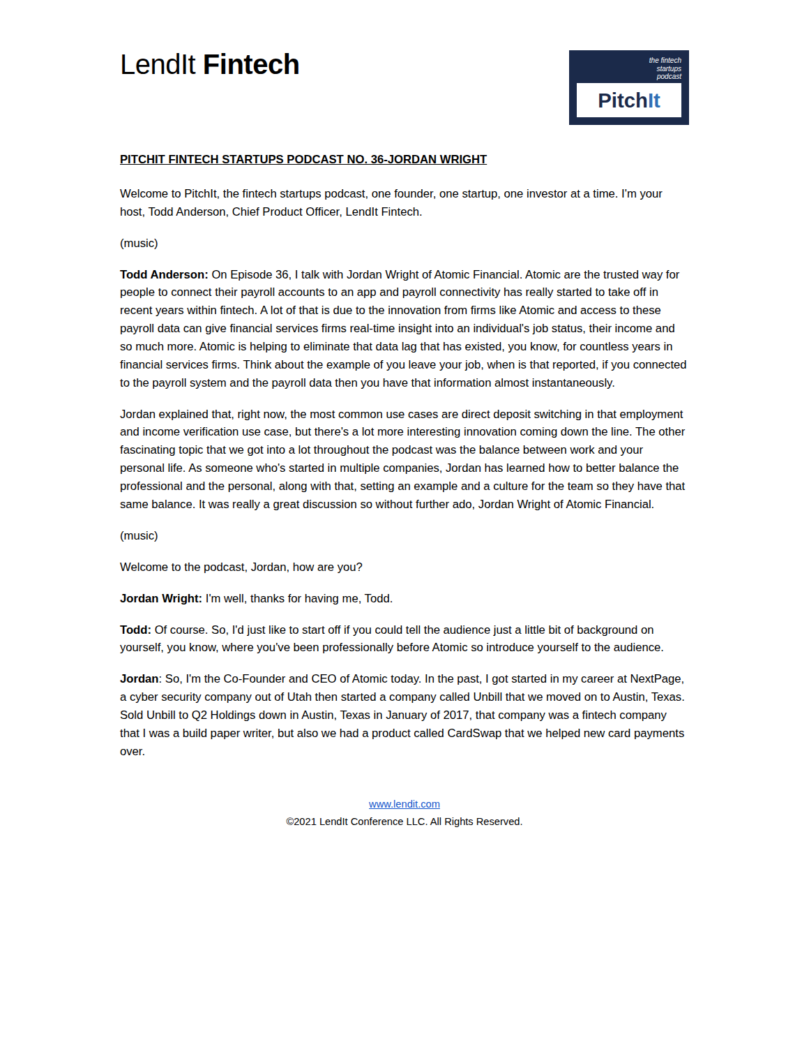LendIt Fintech
the fintech
startups
podcast
PitchIt
PITCHIT FINTECH STARTUPS PODCAST NO. 36-JORDAN WRIGHT
Welcome to PitchIt, the fintech startups podcast, one founder, one startup, one investor at a time. I'm your host, Todd Anderson, Chief Product Officer, LendIt Fintech.
(music)
Todd Anderson: On Episode 36, I talk with Jordan Wright of Atomic Financial. Atomic are the trusted way for people to connect their payroll accounts to an app and payroll connectivity has really started to take off in recent years within fintech. A lot of that is due to the innovation from firms like Atomic and access to these payroll data can give financial services firms real-time insight into an individual's job status, their income and so much more. Atomic is helping to eliminate that data lag that has existed, you know, for countless years in financial services firms. Think about the example of you leave your job, when is that reported, if you connected to the payroll system and the payroll data then you have that information almost instantaneously.
Jordan explained that, right now, the most common use cases are direct deposit switching in that employment and income verification use case, but there's a lot more interesting innovation coming down the line. The other fascinating topic that we got into a lot throughout the podcast was the balance between work and your personal life. As someone who's started in multiple companies, Jordan has learned how to better balance the professional and the personal, along with that, setting an example and a culture for the team so they have that same balance. It was really a great discussion so without further ado, Jordan Wright of Atomic Financial.
(music)
Welcome to the podcast, Jordan, how are you?
Jordan Wright: I'm well, thanks for having me, Todd.
Todd: Of course. So, I'd just like to start off if you could tell the audience just a little bit of background on yourself, you know, where you've been professionally before Atomic so introduce yourself to the audience.
Jordan: So, I'm the Co-Founder and CEO of Atomic today. In the past, I got started in my career at NextPage, a cyber security company out of Utah then started a company called Unbill that we moved on to Austin, Texas. Sold Unbill to Q2 Holdings down in Austin, Texas in January of 2017, that company was a fintech company that I was a build paper writer, but also we had a product called CardSwap that we helped new card payments over.
www.lendit.com
©2021 LendIt Conference LLC. All Rights Reserved.